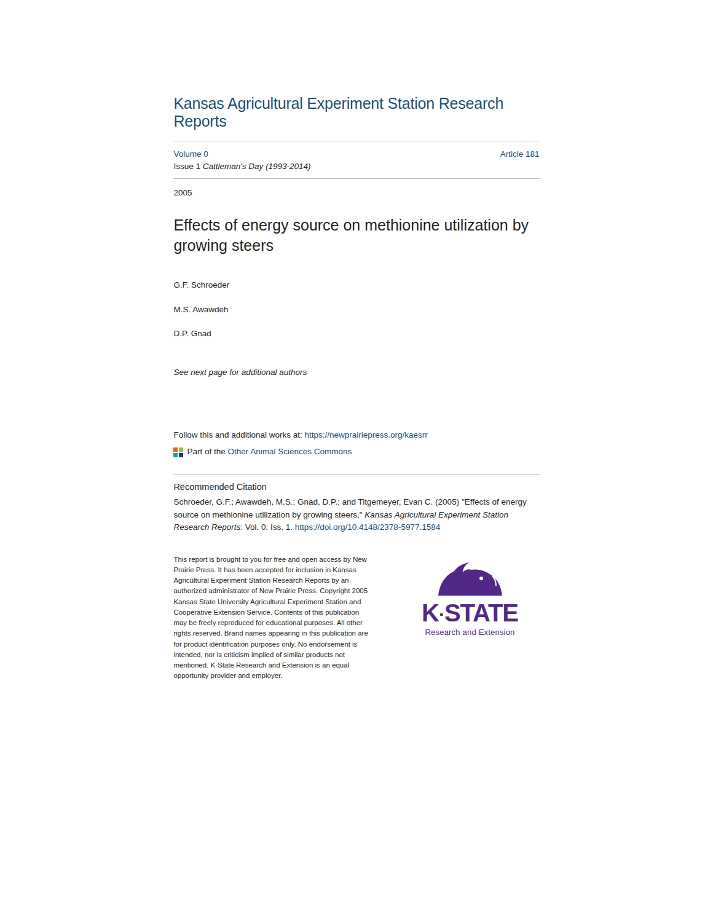Kansas Agricultural Experiment Station Research Reports
Volume 0
Issue 1 Cattleman's Day (1993-2014)
Article 181
2005
Effects of energy source on methionine utilization by growing steers
G.F. Schroeder
M.S. Awawdeh
D.P. Gnad
See next page for additional authors
Follow this and additional works at: https://newprairiepress.org/kaesrr
Part of the Other Animal Sciences Commons
Recommended Citation
Schroeder, G.F.; Awawdeh, M.S.; Gnad, D.P.; and Titgemeyer, Evan C. (2005) "Effects of energy source on methionine utilization by growing steers," Kansas Agricultural Experiment Station Research Reports: Vol. 0: Iss. 1. https://doi.org/10.4148/2378-5977.1584
This report is brought to you for free and open access by New Prairie Press. It has been accepted for inclusion in Kansas Agricultural Experiment Station Research Reports by an authorized administrator of New Prairie Press. Copyright 2005 Kansas State University Agricultural Experiment Station and Cooperative Extension Service. Contents of this publication may be freely reproduced for educational purposes. All other rights reserved. Brand names appearing in this publication are for product identification purposes only. No endorsement is intended, nor is criticism implied of similar products not mentioned. K-State Research and Extension is an equal opportunity provider and employer.
K·STATE
Research and Extension